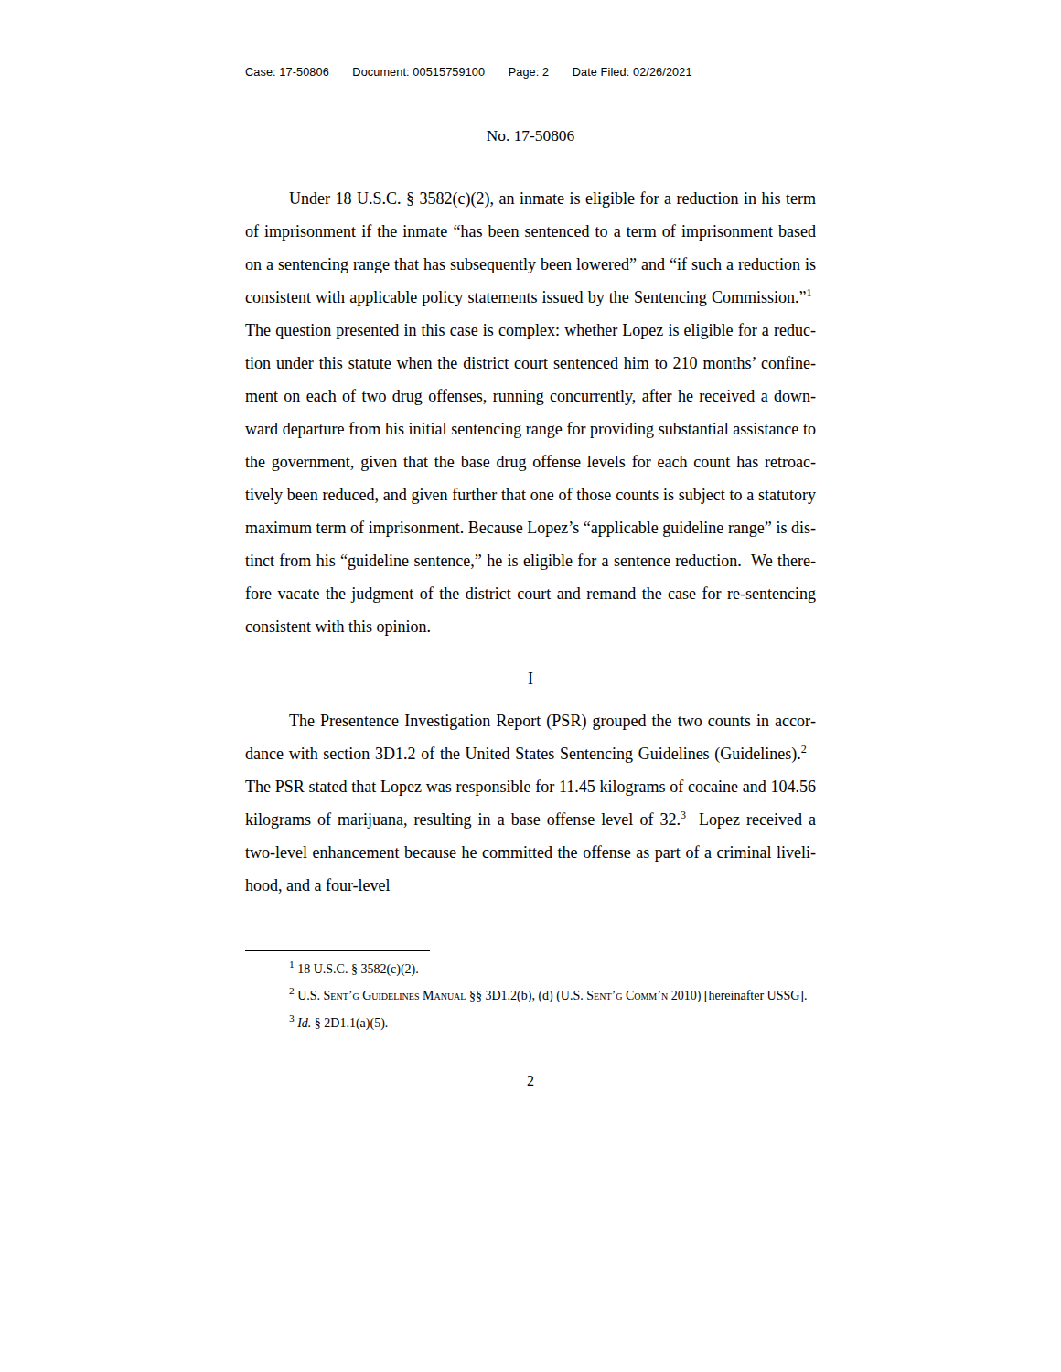Case: 17-50806 Document: 00515759100 Page: 2 Date Filed: 02/26/2021
No. 17-50806
Under 18 U.S.C. § 3582(c)(2), an inmate is eligible for a reduction in his term of imprisonment if the inmate “has been sentenced to a term of imprisonment based on a sentencing range that has subsequently been lowered” and “if such a reduction is consistent with applicable policy statements issued by the Sentencing Commission.”1 The question presented in this case is complex: whether Lopez is eligible for a reduction under this statute when the district court sentenced him to 210 months’ confinement on each of two drug offenses, running concurrently, after he received a downward departure from his initial sentencing range for providing substantial assistance to the government, given that the base drug offense levels for each count has retroactively been reduced, and given further that one of those counts is subject to a statutory maximum term of imprisonment. Because Lopez’s “applicable guideline range” is distinct from his “guideline sentence,” he is eligible for a sentence reduction. We therefore vacate the judgment of the district court and remand the case for re-sentencing consistent with this opinion.
I
The Presentence Investigation Report (PSR) grouped the two counts in accordance with section 3D1.2 of the United States Sentencing Guidelines (Guidelines).2 The PSR stated that Lopez was responsible for 11.45 kilograms of cocaine and 104.56 kilograms of marijuana, resulting in a base offense level of 32.3 Lopez received a two-level enhancement because he committed the offense as part of a criminal livelihood, and a four-level
1 18 U.S.C. § 3582(c)(2).
2 U.S. Sent’g Guidelines Manual §§ 3D1.2(b), (d) (U.S. Sent’g Comm’n 2010) [hereinafter USSG].
3 Id. § 2D1.1(a)(5).
2